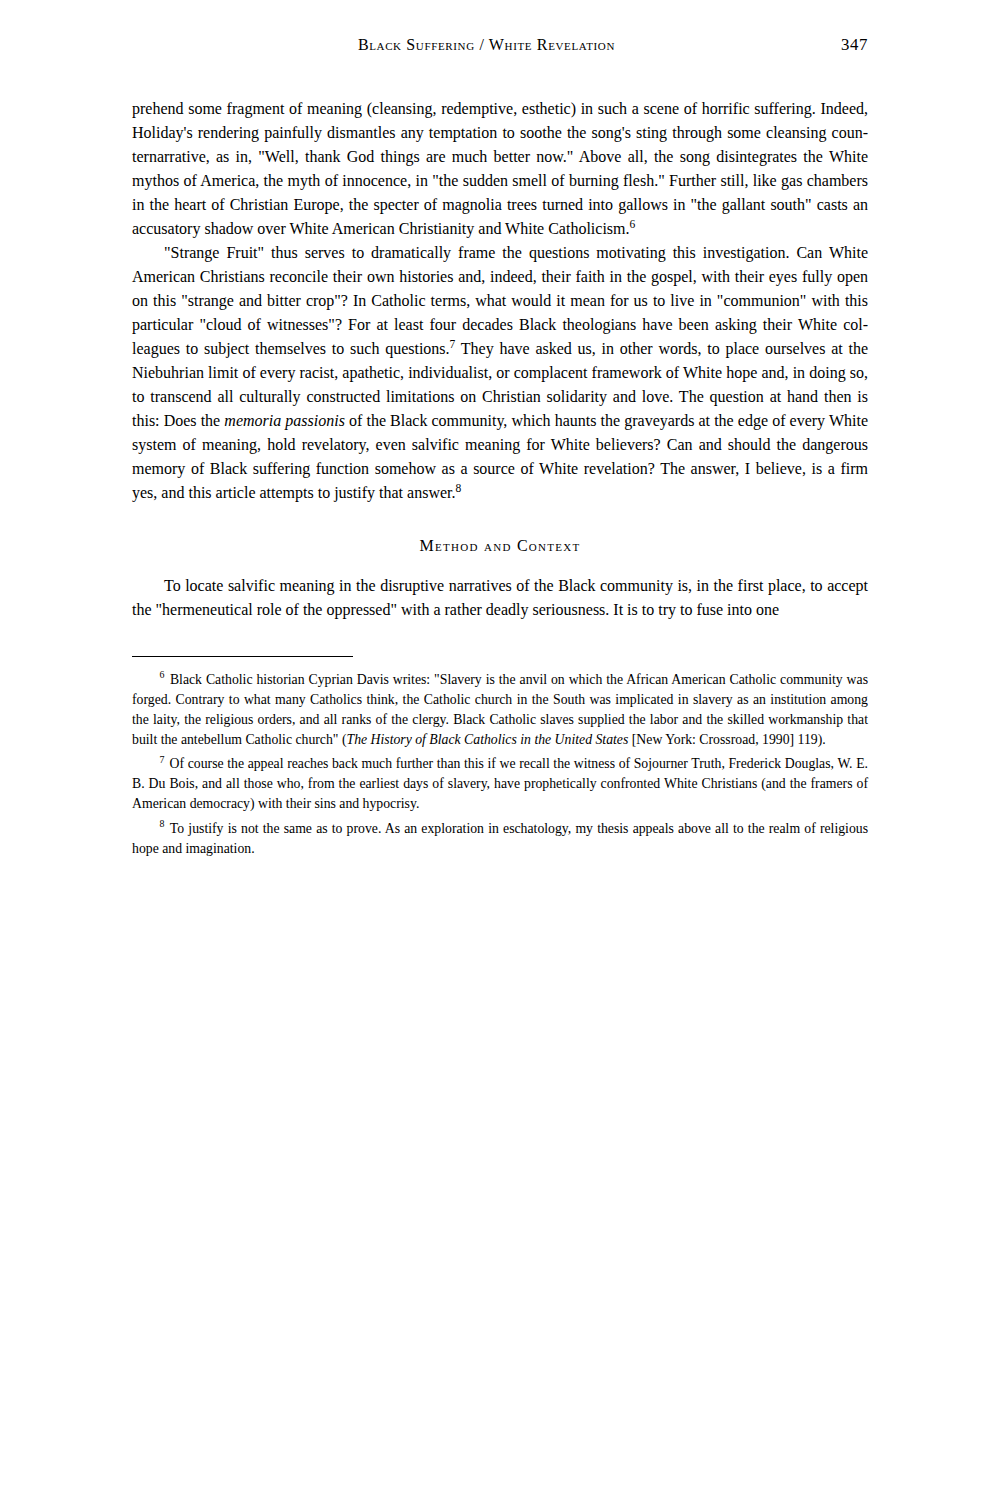Black Suffering / White Revelation 347
prehend some fragment of meaning (cleansing, redemptive, esthetic) in such a scene of horrific suffering. Indeed, Holiday's rendering painfully dismantles any temptation to soothe the song's sting through some cleansing counternarrative, as in, "Well, thank God things are much better now." Above all, the song disintegrates the White mythos of America, the myth of innocence, in "the sudden smell of burning flesh." Further still, like gas chambers in the heart of Christian Europe, the specter of magnolia trees turned into gallows in "the gallant south" casts an accusatory shadow over White American Christianity and White Catholicism.6
"Strange Fruit" thus serves to dramatically frame the questions motivating this investigation. Can White American Christians reconcile their own histories and, indeed, their faith in the gospel, with their eyes fully open on this "strange and bitter crop"? In Catholic terms, what would it mean for us to live in "communion" with this particular "cloud of witnesses"? For at least four decades Black theologians have been asking their White colleagues to subject themselves to such questions.7 They have asked us, in other words, to place ourselves at the Niebuhrian limit of every racist, apathetic, individualist, or complacent framework of White hope and, in doing so, to transcend all culturally constructed limitations on Christian solidarity and love. The question at hand then is this: Does the memoria passionis of the Black community, which haunts the graveyards at the edge of every White system of meaning, hold revelatory, even salvific meaning for White believers? Can and should the dangerous memory of Black suffering function somehow as a source of White revelation? The answer, I believe, is a firm yes, and this article attempts to justify that answer.8
Method and Context
To locate salvific meaning in the disruptive narratives of the Black community is, in the first place, to accept the "hermeneutical role of the oppressed" with a rather deadly seriousness. It is to try to fuse into one
6 Black Catholic historian Cyprian Davis writes: "Slavery is the anvil on which the African American Catholic community was forged. Contrary to what many Catholics think, the Catholic church in the South was implicated in slavery as an institution among the laity, the religious orders, and all ranks of the clergy. Black Catholic slaves supplied the labor and the skilled workmanship that built the antebellum Catholic church" (The History of Black Catholics in the United States [New York: Crossroad, 1990] 119).
7 Of course the appeal reaches back much further than this if we recall the witness of Sojourner Truth, Frederick Douglas, W. E. B. Du Bois, and all those who, from the earliest days of slavery, have prophetically confronted White Christians (and the framers of American democracy) with their sins and hypocrisy.
8 To justify is not the same as to prove. As an exploration in eschatology, my thesis appeals above all to the realm of religious hope and imagination.